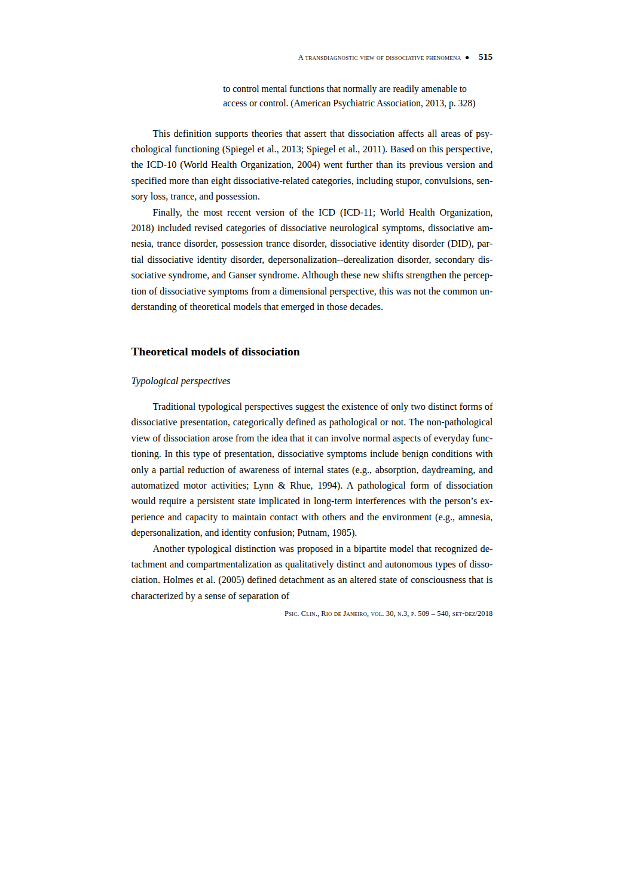A transdiagnostic view of dissociative phenomena●515
to control mental functions that normally are readily amenable to access or control. (American Psychiatric Association, 2013, p. 328)
This definition supports theories that assert that dissociation affects all areas of psychological functioning (Spiegel et al., 2013; Spiegel et al., 2011). Based on this perspective, the ICD-10 (World Health Organization, 2004) went further than its previous version and specified more than eight dissociative-related categories, including stupor, convulsions, sensory loss, trance, and possession.
Finally, the most recent version of the ICD (ICD-11; World Health Organization, 2018) included revised categories of dissociative neurological symptoms, dissociative amnesia, trance disorder, possession trance disorder, dissociative identity disorder (DID), partial dissociative identity disorder, depersonalization--derealization disorder, secondary dissociative syndrome, and Ganser syndrome. Although these new shifts strengthen the perception of dissociative symptoms from a dimensional perspective, this was not the common understanding of theoretical models that emerged in those decades.
Theoretical models of dissociation
Typological perspectives
Traditional typological perspectives suggest the existence of only two distinct forms of dissociative presentation, categorically defined as pathological or not. The non-pathological view of dissociation arose from the idea that it can involve normal aspects of everyday functioning. In this type of presentation, dissociative symptoms include benign conditions with only a partial reduction of awareness of internal states (e.g., absorption, daydreaming, and automatized motor activities; Lynn & Rhue, 1994). A pathological form of dissociation would require a persistent state implicated in long-term interferences with the person’s experience and capacity to maintain contact with others and the environment (e.g., amnesia, depersonalization, and identity confusion; Putnam, 1985).
Another typological distinction was proposed in a bipartite model that recognized detachment and compartmentalization as qualitatively distinct and autonomous types of dissociation. Holmes et al. (2005) defined detachment as an altered state of consciousness that is characterized by a sense of separation of
Psic. Clin., Rio de Janeiro, vol. 30, n.3, p. 509 – 540, set-dez/2018